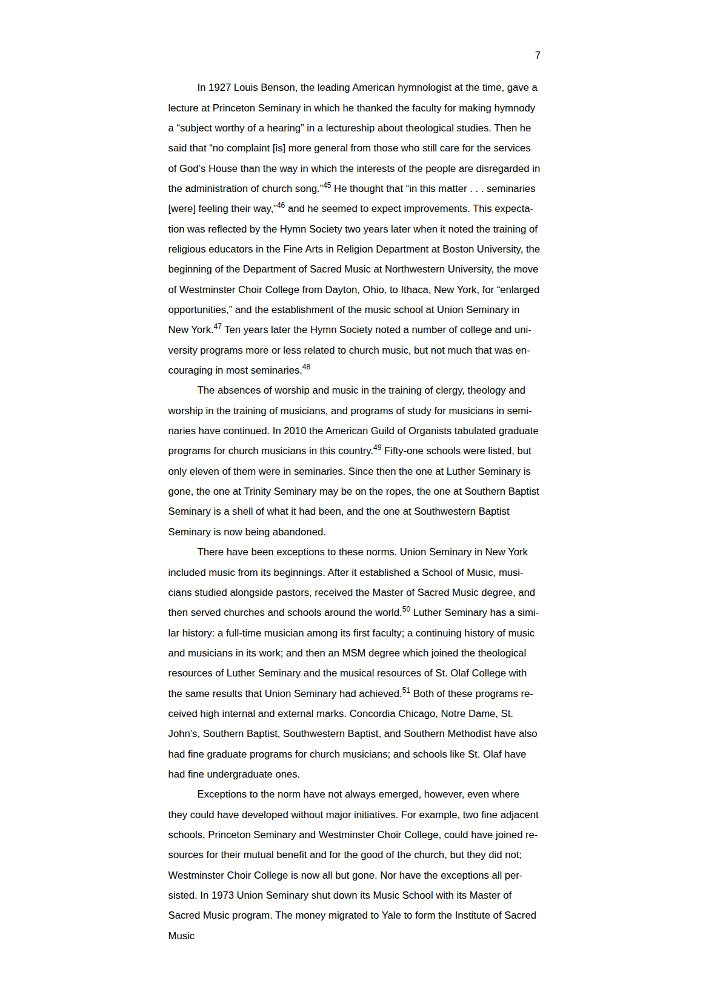7
In 1927 Louis Benson, the leading American hymnologist at the time, gave a lecture at Princeton Seminary in which he thanked the faculty for making hymnody a “subject worthy of a hearing” in a lectureship about theological studies. Then he said that “no complaint [is] more general from those who still care for the services of God’s House than the way in which the interests of the people are disregarded in the administration of church song.”45 He thought that “in this matter . . . seminaries [were] feeling their way,”46 and he seemed to expect improvements. This expectation was reflected by the Hymn Society two years later when it noted the training of religious educators in the Fine Arts in Religion Department at Boston University, the beginning of the Department of Sacred Music at Northwestern University, the move of Westminster Choir College from Dayton, Ohio, to Ithaca, New York, for “enlarged opportunities,” and the establishment of the music school at Union Seminary in New York.47 Ten years later the Hymn Society noted a number of college and university programs more or less related to church music, but not much that was encouraging in most seminaries.48
The absences of worship and music in the training of clergy, theology and worship in the training of musicians, and programs of study for musicians in seminaries have continued. In 2010 the American Guild of Organists tabulated graduate programs for church musicians in this country.49 Fifty-one schools were listed, but only eleven of them were in seminaries. Since then the one at Luther Seminary is gone, the one at Trinity Seminary may be on the ropes, the one at Southern Baptist Seminary is a shell of what it had been, and the one at Southwestern Baptist Seminary is now being abandoned.
There have been exceptions to these norms. Union Seminary in New York included music from its beginnings. After it established a School of Music, musicians studied alongside pastors, received the Master of Sacred Music degree, and then served churches and schools around the world.50 Luther Seminary has a similar history: a full-time musician among its first faculty; a continuing history of music and musicians in its work; and then an MSM degree which joined the theological resources of Luther Seminary and the musical resources of St. Olaf College with the same results that Union Seminary had achieved.51 Both of these programs received high internal and external marks. Concordia Chicago, Notre Dame, St. John’s, Southern Baptist, Southwestern Baptist, and Southern Methodist have also had fine graduate programs for church musicians; and schools like St. Olaf have had fine undergraduate ones.
Exceptions to the norm have not always emerged, however, even where they could have developed without major initiatives. For example, two fine adjacent schools, Princeton Seminary and Westminster Choir College, could have joined resources for their mutual benefit and for the good of the church, but they did not; Westminster Choir College is now all but gone. Nor have the exceptions all persisted. In 1973 Union Seminary shut down its Music School with its Master of Sacred Music program. The money migrated to Yale to form the Institute of Sacred Music